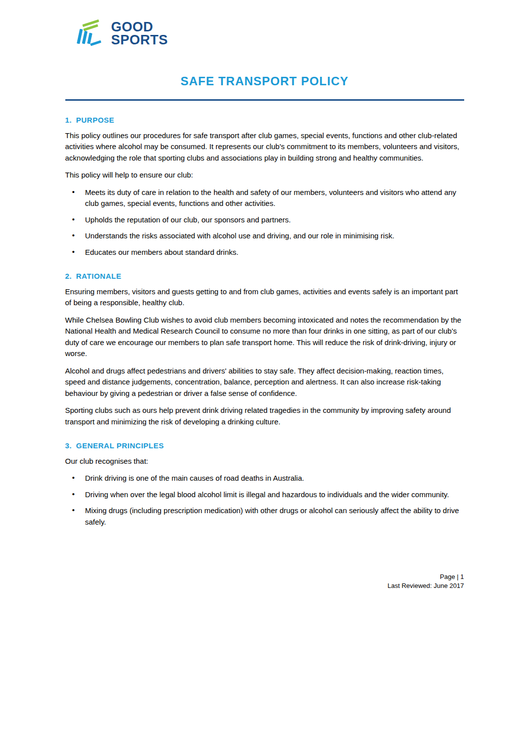GOOD
SPORTS
SAFE TRANSPORT POLICY
1. PURPOSE
This policy outlines our procedures for safe transport after club games, special events, functions and other club-related activities where alcohol may be consumed. It represents our club's commitment to its members, volunteers and visitors, acknowledging the role that sporting clubs and associations play in building strong and healthy communities.
This policy will help to ensure our club:
Meets its duty of care in relation to the health and safety of our members, volunteers and visitors who attend any club games, special events, functions and other activities.
Upholds the reputation of our club, our sponsors and partners.
Understands the risks associated with alcohol use and driving, and our role in minimising risk.
Educates our members about standard drinks.
2. RATIONALE
Ensuring members, visitors and guests getting to and from club games, activities and events safely is an important part of being a responsible, healthy club.
While Chelsea Bowling Club wishes to avoid club members becoming intoxicated and notes the recommendation by the National Health and Medical Research Council to consume no more than four drinks in one sitting, as part of our club's duty of care we encourage our members to plan safe transport home. This will reduce the risk of drink-driving, injury or worse.
Alcohol and drugs affect pedestrians and drivers' abilities to stay safe. They affect decision-making, reaction times, speed and distance judgements, concentration, balance, perception and alertness. It can also increase risk-taking behaviour by giving a pedestrian or driver a false sense of confidence.
Sporting clubs such as ours help prevent drink driving related tragedies in the community by improving safety around transport and minimizing the risk of developing a drinking culture.
3. GENERAL PRINCIPLES
Our club recognises that:
Drink driving is one of the main causes of road deaths in Australia.
Driving when over the legal blood alcohol limit is illegal and hazardous to individuals and the wider community.
Mixing drugs (including prescription medication) with other drugs or alcohol can seriously affect the ability to drive safely.
Page | 1
Last Reviewed: June 2017